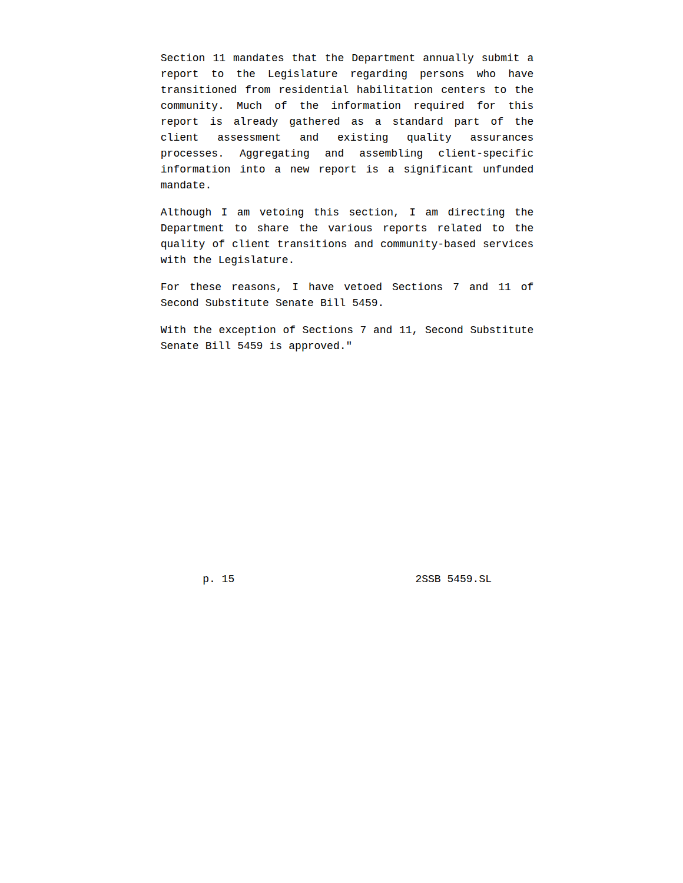Section 11 mandates that the Department annually submit a report to the Legislature regarding persons who have transitioned from residential habilitation centers to the community. Much of the information required for this report is already gathered as a standard part of the client assessment and existing quality assurances processes. Aggregating and assembling client-specific information into a new report is a significant unfunded mandate.
Although I am vetoing this section, I am directing the Department to share the various reports related to the quality of client transitions and community-based services with the Legislature.
For these reasons, I have vetoed Sections 7 and 11 of Second Substitute Senate Bill 5459.
With the exception of Sections 7 and 11, Second Substitute Senate Bill 5459 is approved."
p. 15 2SSB 5459.SL